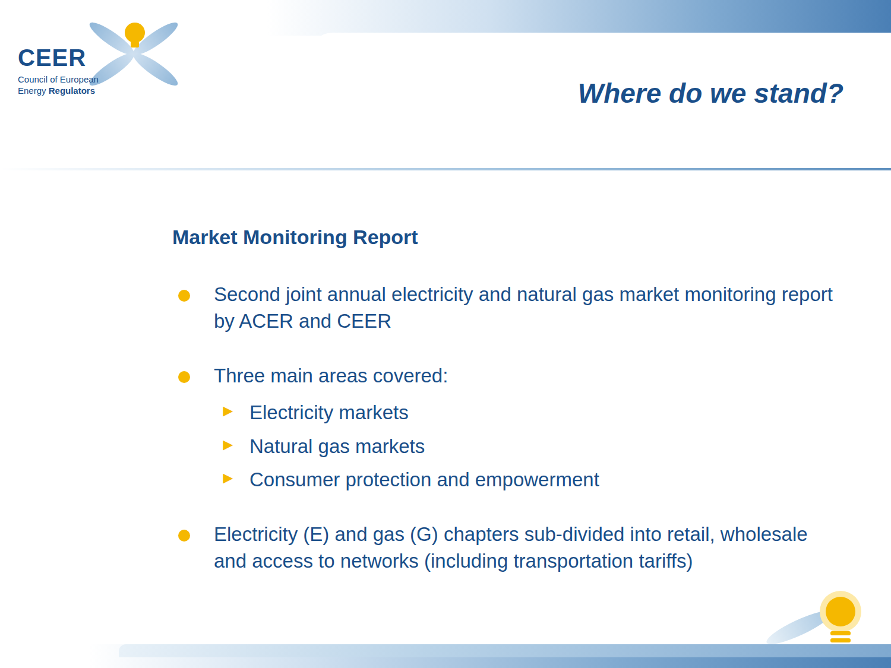CEER
Council of European
Energy Regulators
Where do we stand?
Market Monitoring Report
Second joint annual electricity and natural gas market monitoring report by ACER and CEER
Three main areas covered:
Electricity markets
Natural gas markets
Consumer protection and empowerment
Electricity (E) and gas (G) chapters sub-divided into retail, wholesale and access to networks (including transportation tariffs)
3